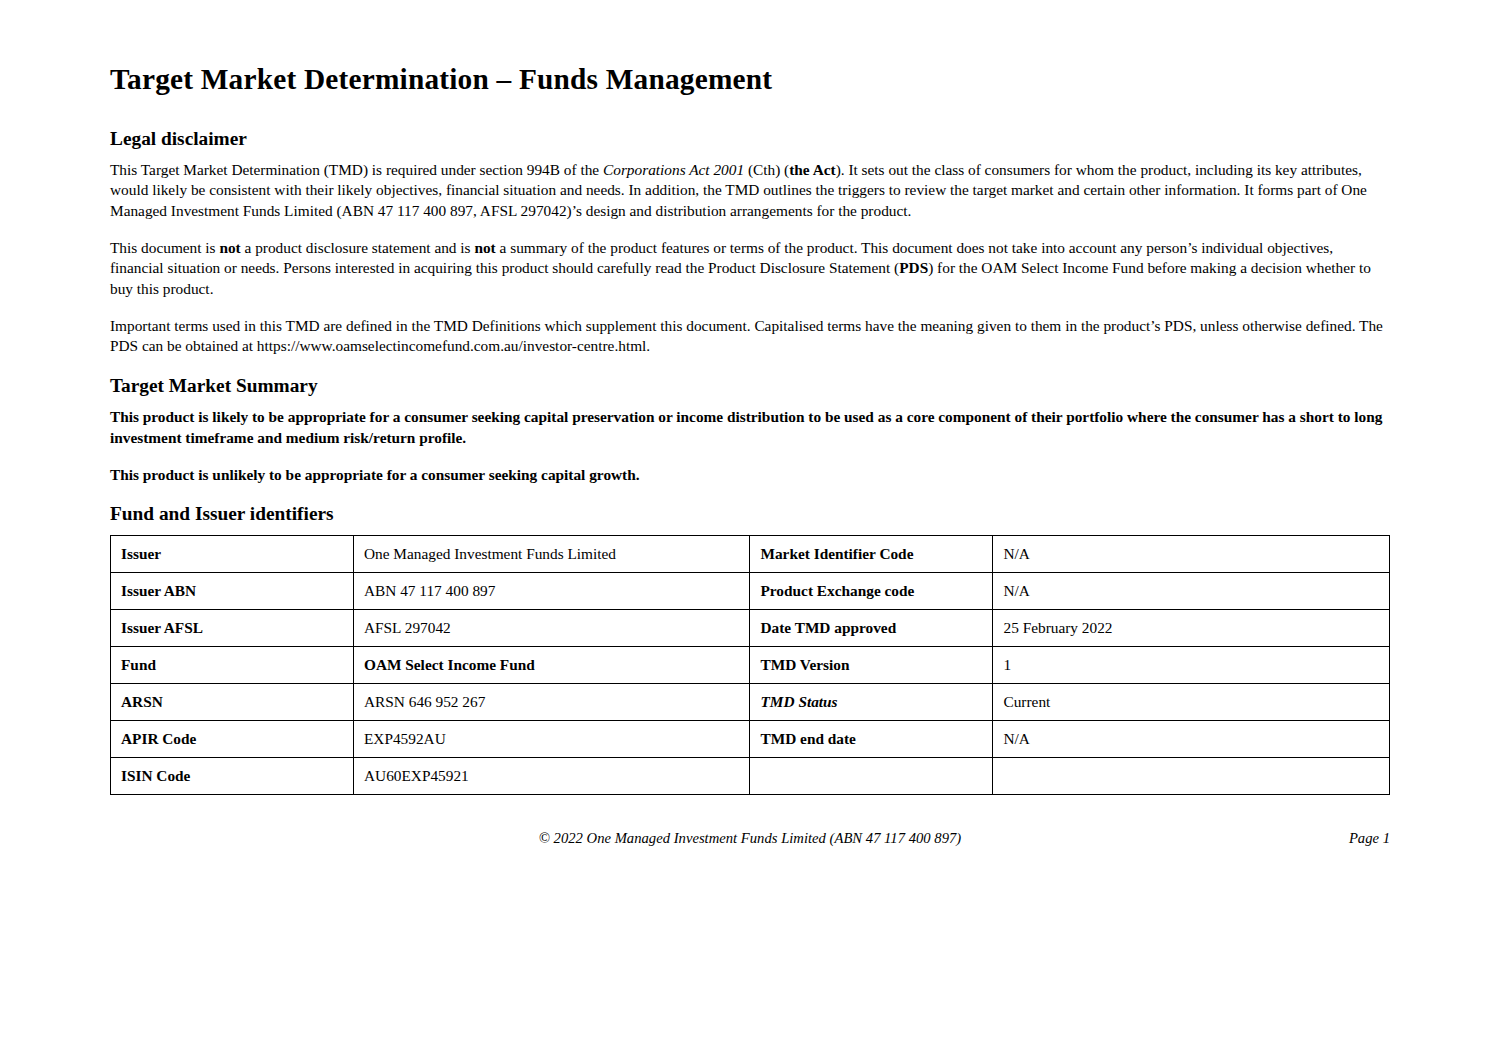Target Market Determination – Funds Management
Legal disclaimer
This Target Market Determination (TMD) is required under section 994B of the Corporations Act 2001 (Cth) (the Act). It sets out the class of consumers for whom the product, including its key attributes, would likely be consistent with their likely objectives, financial situation and needs. In addition, the TMD outlines the triggers to review the target market and certain other information. It forms part of One Managed Investment Funds Limited (ABN 47 117 400 897, AFSL 297042)’s design and distribution arrangements for the product.
This document is not a product disclosure statement and is not a summary of the product features or terms of the product. This document does not take into account any person’s individual objectives, financial situation or needs. Persons interested in acquiring this product should carefully read the Product Disclosure Statement (PDS) for the OAM Select Income Fund before making a decision whether to buy this product.
Important terms used in this TMD are defined in the TMD Definitions which supplement this document. Capitalised terms have the meaning given to them in the product’s PDS, unless otherwise defined. The PDS can be obtained at https://www.oamselectincomefund.com.au/investor-centre.html.
Target Market Summary
This product is likely to be appropriate for a consumer seeking capital preservation or income distribution to be used as a core component of their portfolio where the consumer has a short to long investment timeframe and medium risk/return profile.
This product is unlikely to be appropriate for a consumer seeking capital growth.
Fund and Issuer identifiers
| Issuer | One Managed Investment Funds Limited | Market Identifier Code | N/A |
| Issuer ABN | ABN 47 117 400 897 | Product Exchange code | N/A |
| Issuer AFSL | AFSL 297042 | Date TMD approved | 25 February 2022 |
| Fund | OAM Select Income Fund | TMD Version | 1 |
| ARSN | ARSN 646 952 267 | TMD Status | Current |
| APIR Code | EXP4592AU | TMD end date | N/A |
| ISIN Code | AU60EXP45921 | | |
© 2022 One Managed Investment Funds Limited (ABN 47 117 400 897) Page 1